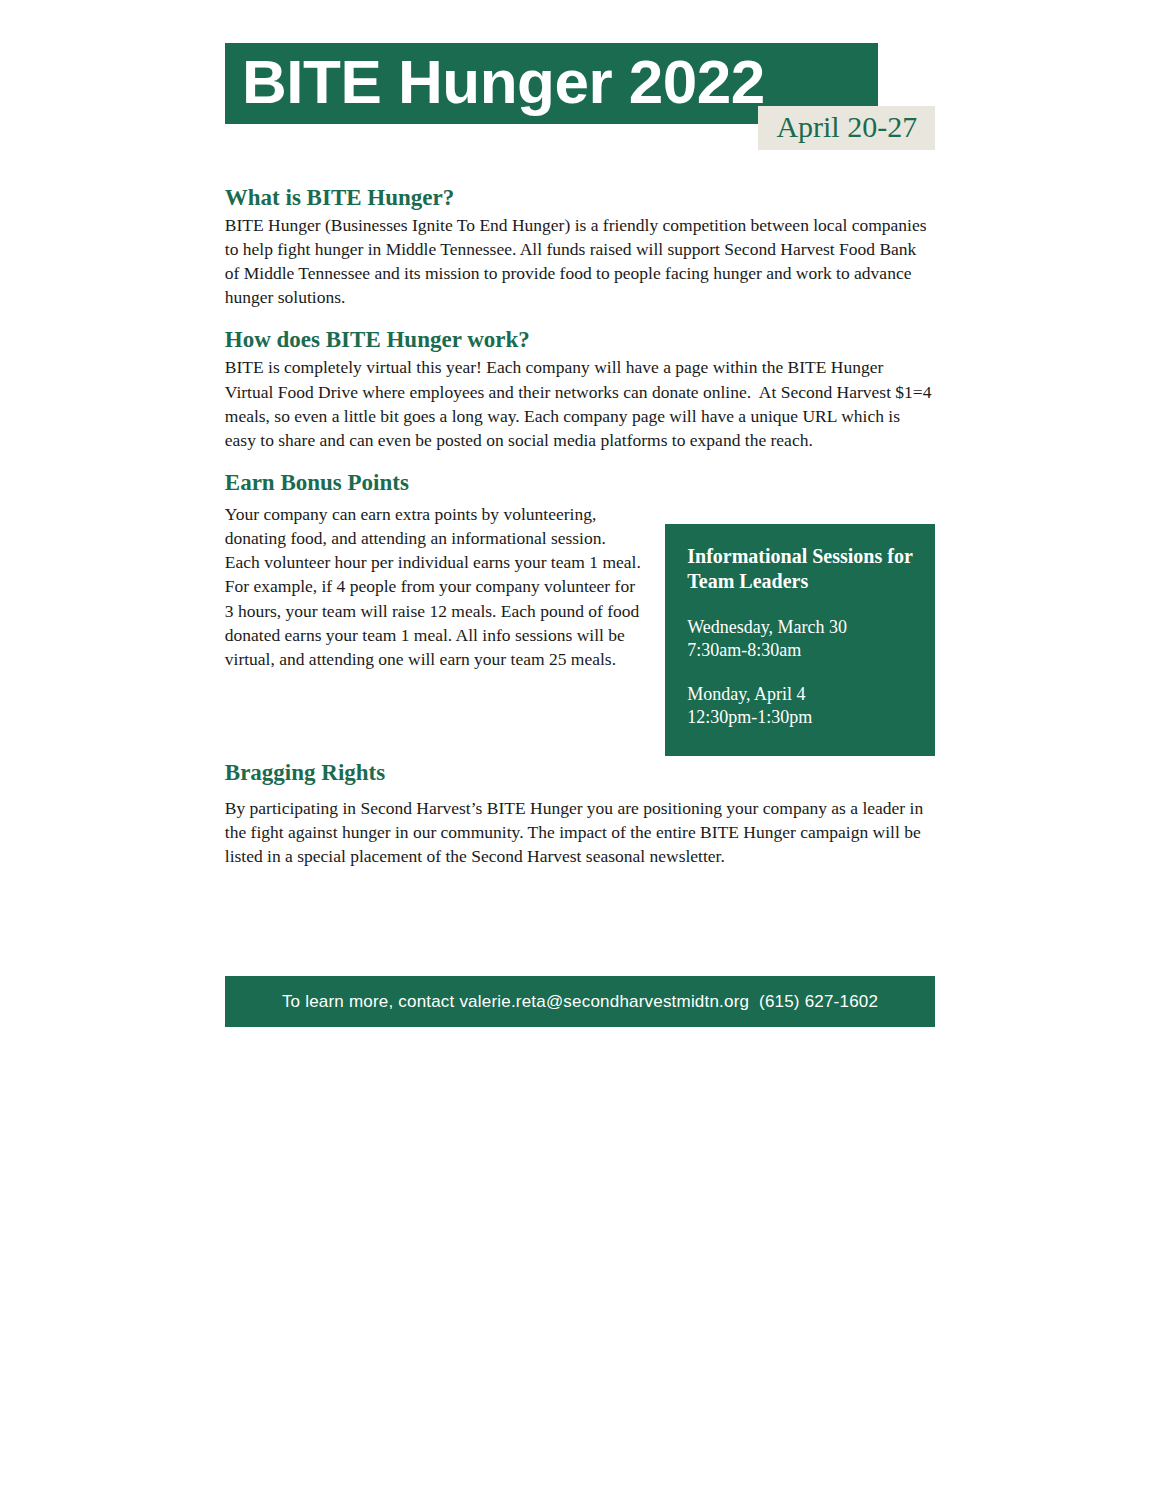BITE Hunger 2022
April 20-27
What is BITE Hunger?
BITE Hunger (Businesses Ignite To End Hunger) is a friendly competition between local companies to help fight hunger in Middle Tennessee. All funds raised will support Second Harvest Food Bank of Middle Tennessee and its mission to provide food to people facing hunger and work to advance hunger solutions.
How does BITE Hunger work?
BITE is completely virtual this year! Each company will have a page within the BITE Hunger Virtual Food Drive where employees and their networks can donate online. At Second Harvest $1=4 meals, so even a little bit goes a long way. Each company page will have a unique URL which is easy to share and can even be posted on social media platforms to expand the reach.
Earn Bonus Points
Your company can earn extra points by volunteering, donating food, and attending an informational session. Each volunteer hour per individual earns your team 1 meal. For example, if 4 people from your company volunteer for 3 hours, your team will raise 12 meals. Each pound of food donated earns your team 1 meal. All info sessions will be virtual, and attending one will earn your team 25 meals.
Informational Sessions for Team Leaders
Wednesday, March 30
7:30am-8:30am
Monday, April 4
12:30pm-1:30pm
Bragging Rights
By participating in Second Harvest’s BITE Hunger you are positioning your company as a leader in the fight against hunger in our community. The impact of the entire BITE Hunger campaign will be listed in a special placement of the Second Harvest seasonal newsletter.
To learn more, contact valerie.reta@secondharvestmidtn.org (615) 627-1602